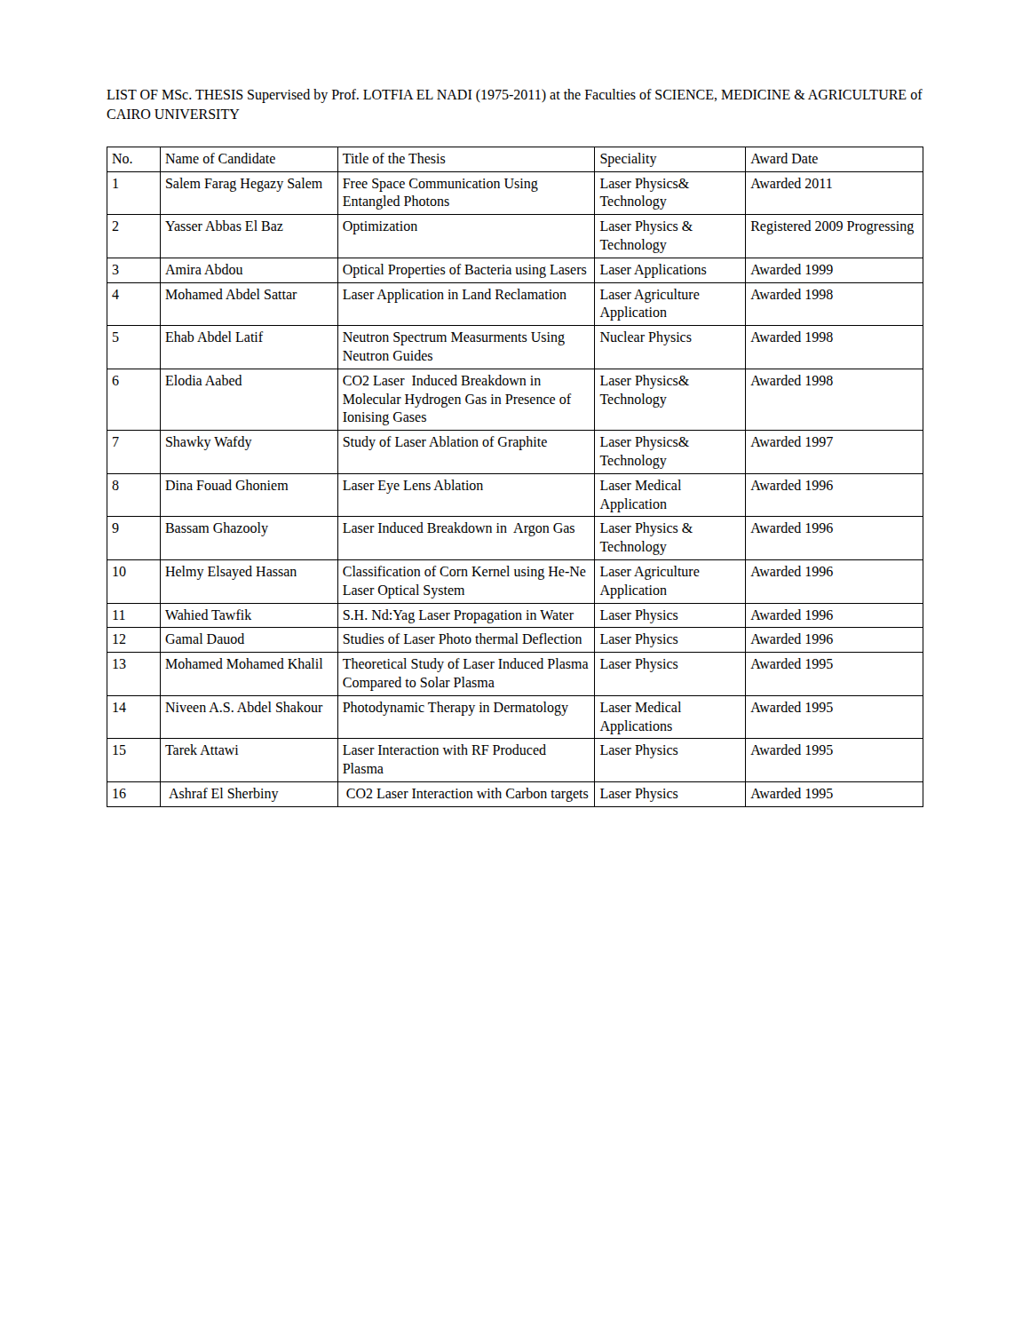LIST OF MSc. THESIS Supervised by Prof. LOTFIA EL NADI (1975-2011) at the Faculties of SCIENCE, MEDICINE & AGRICULTURE of CAIRO UNIVERSITY
| No. | Name of Candidate | Title of the Thesis | Speciality | Award Date |
| --- | --- | --- | --- | --- |
| 1 | Salem Farag Hegazy Salem | Free Space Communication Using Entangled Photons | Laser Physics& Technology | Awarded 2011 |
| 2 | Yasser Abbas El Baz | Optimization | Laser Physics & Technology | Registered 2009 Progressing |
| 3 | Amira Abdou | Optical Properties of Bacteria using Lasers | Laser Applications | Awarded 1999 |
| 4 | Mohamed Abdel Sattar | Laser Application in Land Reclamation | Laser Agriculture Application | Awarded 1998 |
| 5 | Ehab Abdel Latif | Neutron Spectrum Measurments Using Neutron Guides | Nuclear Physics | Awarded 1998 |
| 6 | Elodia Aabed | CO2 Laser Induced Breakdown in Molecular Hydrogen Gas in Presence of Ionising Gases | Laser Physics& Technology | Awarded 1998 |
| 7 | Shawky Wafdy | Study of Laser Ablation of Graphite | Laser Physics& Technology | Awarded 1997 |
| 8 | Dina Fouad Ghoniem | Laser Eye Lens Ablation | Laser Medical Application | Awarded 1996 |
| 9 | Bassam Ghazooly | Laser Induced Breakdown in Argon Gas | Laser Physics & Technology | Awarded 1996 |
| 10 | Helmy Elsayed Hassan | Classification of Corn Kernel using He-Ne Laser Optical System | Laser Agriculture Application | Awarded 1996 |
| 11 | Wahied Tawfik | S.H. Nd:Yag Laser Propagation in Water | Laser Physics | Awarded 1996 |
| 12 | Gamal Dauod | Studies of Laser Photo thermal Deflection | Laser Physics | Awarded 1996 |
| 13 | Mohamed Mohamed Khalil | Theoretical Study of Laser Induced Plasma Compared to Solar Plasma | Laser Physics | Awarded 1995 |
| 14 | Niveen A.S. Abdel Shakour | Photodynamic Therapy in Dermatology | Laser Medical Applications | Awarded 1995 |
| 15 | Tarek Attawi | Laser Interaction with RF Produced Plasma | Laser Physics | Awarded 1995 |
| 16 | Ashraf El Sherbiny | CO2 Laser Interaction with Carbon targets | Laser Physics | Awarded 1995 |